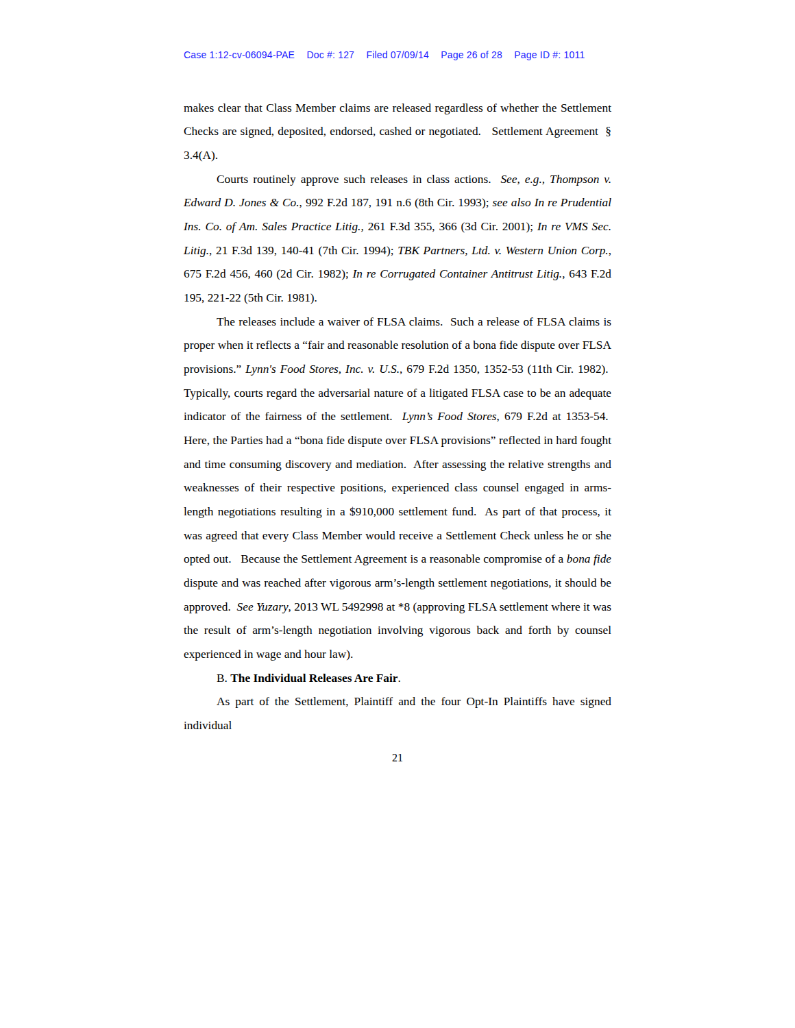Case 1:12-cv-06094-PAE Doc #: 127 Filed 07/09/14 Page 26 of 28 Page ID #: 1011
makes clear that Class Member claims are released regardless of whether the Settlement Checks are signed, deposited, endorsed, cashed or negotiated. Settlement Agreement § 3.4(A).
Courts routinely approve such releases in class actions. See, e.g., Thompson v. Edward D. Jones & Co., 992 F.2d 187, 191 n.6 (8th Cir. 1993); see also In re Prudential Ins. Co. of Am. Sales Practice Litig., 261 F.3d 355, 366 (3d Cir. 2001); In re VMS Sec. Litig., 21 F.3d 139, 140-41 (7th Cir. 1994); TBK Partners, Ltd. v. Western Union Corp., 675 F.2d 456, 460 (2d Cir. 1982); In re Corrugated Container Antitrust Litig., 643 F.2d 195, 221-22 (5th Cir. 1981).
The releases include a waiver of FLSA claims. Such a release of FLSA claims is proper when it reflects a “fair and reasonable resolution of a bona fide dispute over FLSA provisions.” Lynn's Food Stores, Inc. v. U.S., 679 F.2d 1350, 1352-53 (11th Cir. 1982). Typically, courts regard the adversarial nature of a litigated FLSA case to be an adequate indicator of the fairness of the settlement. Lynn’s Food Stores, 679 F.2d at 1353-54. Here, the Parties had a “bona fide dispute over FLSA provisions” reflected in hard fought and time consuming discovery and mediation. After assessing the relative strengths and weaknesses of their respective positions, experienced class counsel engaged in arms-length negotiations resulting in a $910,000 settlement fund. As part of that process, it was agreed that every Class Member would receive a Settlement Check unless he or she opted out. Because the Settlement Agreement is a reasonable compromise of a bona fide dispute and was reached after vigorous arm’s-length settlement negotiations, it should be approved. See Yuzary, 2013 WL 5492998 at *8 (approving FLSA settlement where it was the result of arm’s-length negotiation involving vigorous back and forth by counsel experienced in wage and hour law).
B. The Individual Releases Are Fair.
As part of the Settlement, Plaintiff and the four Opt-In Plaintiffs have signed individual
21